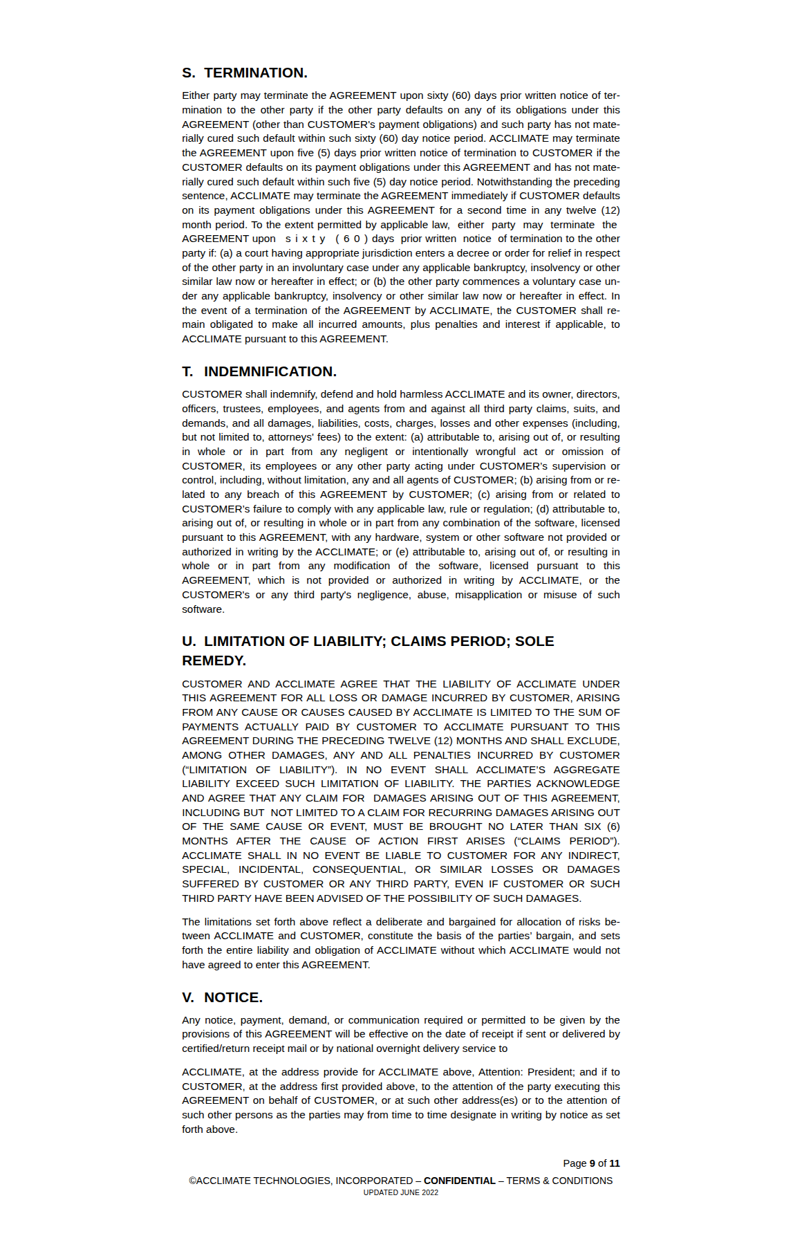S. TERMINATION.
Either party may terminate the AGREEMENT upon sixty (60) days prior written notice of termination to the other party if the other party defaults on any of its obligations under this AGREEMENT (other than CUSTOMER's payment obligations) and such party has not materially cured such default within such sixty (60) day notice period. ACCLIMATE may terminate the AGREEMENT upon five (5) days prior written notice of termination to CUSTOMER if the CUSTOMER defaults on its payment obligations under this AGREEMENT and has not materially cured such default within such five (5) day notice period. Notwithstanding the preceding sentence, ACCLIMATE may terminate the AGREEMENT immediately if CUSTOMER defaults on its payment obligations under this AGREEMENT for a second time in any twelve (12) month period. To the extent permitted by applicable law, either party may terminate the AGREEMENT upon s i x t y ( 6 0 ) days prior written notice of termination to the other party if: (a) a court having appropriate jurisdiction enters a decree or order for relief in respect of the other party in an involuntary case under any applicable bankruptcy, insolvency or other similar law now or hereafter in effect; or (b) the other party commences a voluntary case under any applicable bankruptcy, insolvency or other similar law now or hereafter in effect. In the event of a termination of the AGREEMENT by ACCLIMATE, the CUSTOMER shall remain obligated to make all incurred amounts, plus penalties and interest if applicable, to ACCLIMATE pursuant to this AGREEMENT.
T. INDEMNIFICATION.
CUSTOMER shall indemnify, defend and hold harmless ACCLIMATE and its owner, directors, officers, trustees, employees, and agents from and against all third party claims, suits, and demands, and all damages, liabilities, costs, charges, losses and other expenses (including, but not limited to, attorneys' fees) to the extent: (a) attributable to, arising out of, or resulting in whole or in part from any negligent or intentionally wrongful act or omission of CUSTOMER, its employees or any other party acting under CUSTOMER’s supervision or control, including, without limitation, any and all agents of CUSTOMER; (b) arising from or related to any breach of this AGREEMENT by CUSTOMER; (c) arising from or related to CUSTOMER’s failure to comply with any applicable law, rule or regulation; (d) attributable to, arising out of, or resulting in whole or in part from any combination of the software, licensed pursuant to this AGREEMENT, with any hardware, system or other software not provided or authorized in writing by the ACCLIMATE; or (e) attributable to, arising out of, or resulting in whole or in part from any modification of the software, licensed pursuant to this AGREEMENT, which is not provided or authorized in writing by ACCLIMATE, or the CUSTOMER's or any third party's negligence, abuse, misapplication or misuse of such software.
U. LIMITATION OF LIABILITY; CLAIMS PERIOD; SOLE REMEDY.
CUSTOMER AND ACCLIMATE AGREE THAT THE LIABILITY OF ACCLIMATE UNDER THIS AGREEMENT FOR ALL LOSS OR DAMAGE INCURRED BY CUSTOMER, ARISING FROM ANY CAUSE OR CAUSES CAUSED BY ACCLIMATE IS LIMITED TO THE SUM OF PAYMENTS ACTUALLY PAID BY CUSTOMER TO ACCLIMATE PURSUANT TO THIS AGREEMENT DURING THE PRECEDING TWELVE (12) MONTHS AND SHALL EXCLUDE, AMONG OTHER DAMAGES, ANY AND ALL PENALTIES INCURRED BY CUSTOMER (“LIMITATION OF LIABILITY”). IN NO EVENT SHALL ACCLIMATE’S AGGREGATE LIABILITY EXCEED SUCH LIMITATION OF LIABILITY. THE PARTIES ACKNOWLEDGE AND AGREE THAT ANY CLAIM FOR DAMAGES ARISING OUT OF THIS AGREEMENT, INCLUDING BUT NOT LIMITED TO A CLAIM FOR RECURRING DAMAGES ARISING OUT OF THE SAME CAUSE OR EVENT, MUST BE BROUGHT NO LATER THAN SIX (6) MONTHS AFTER THE CAUSE OF ACTION FIRST ARISES (“CLAIMS PERIOD”). ACCLIMATE SHALL IN NO EVENT BE LIABLE TO CUSTOMER FOR ANY INDIRECT, SPECIAL, INCIDENTAL, CONSEQUENTIAL, OR SIMILAR LOSSES OR DAMAGES SUFFERED BY CUSTOMER OR ANY THIRD PARTY, EVEN IF CUSTOMER OR SUCH THIRD PARTY HAVE BEEN ADVISED OF THE POSSIBILITY OF SUCH DAMAGES.
The limitations set forth above reflect a deliberate and bargained for allocation of risks between ACCLIMATE and CUSTOMER, constitute the basis of the parties’ bargain, and sets forth the entire liability and obligation of ACCLIMATE without which ACCLIMATE would not have agreed to enter this AGREEMENT.
V. NOTICE.
Any notice, payment, demand, or communication required or permitted to be given by the provisions of this AGREEMENT will be effective on the date of receipt if sent or delivered by certified/return receipt mail or by national overnight delivery service to
ACCLIMATE, at the address provide for ACCLIMATE above, Attention: President; and if to CUSTOMER, at the address first provided above, to the attention of the party executing this AGREEMENT on behalf of CUSTOMER, or at such other address(es) or to the attention of such other persons as the parties may from time to time designate in writing by notice as set forth above.
Page 9 of 11
©ACCLIMATE TECHNOLOGIES, INCORPORATED – CONFIDENTIAL – TERMS & CONDITIONS
UPDATED JUNE 2022